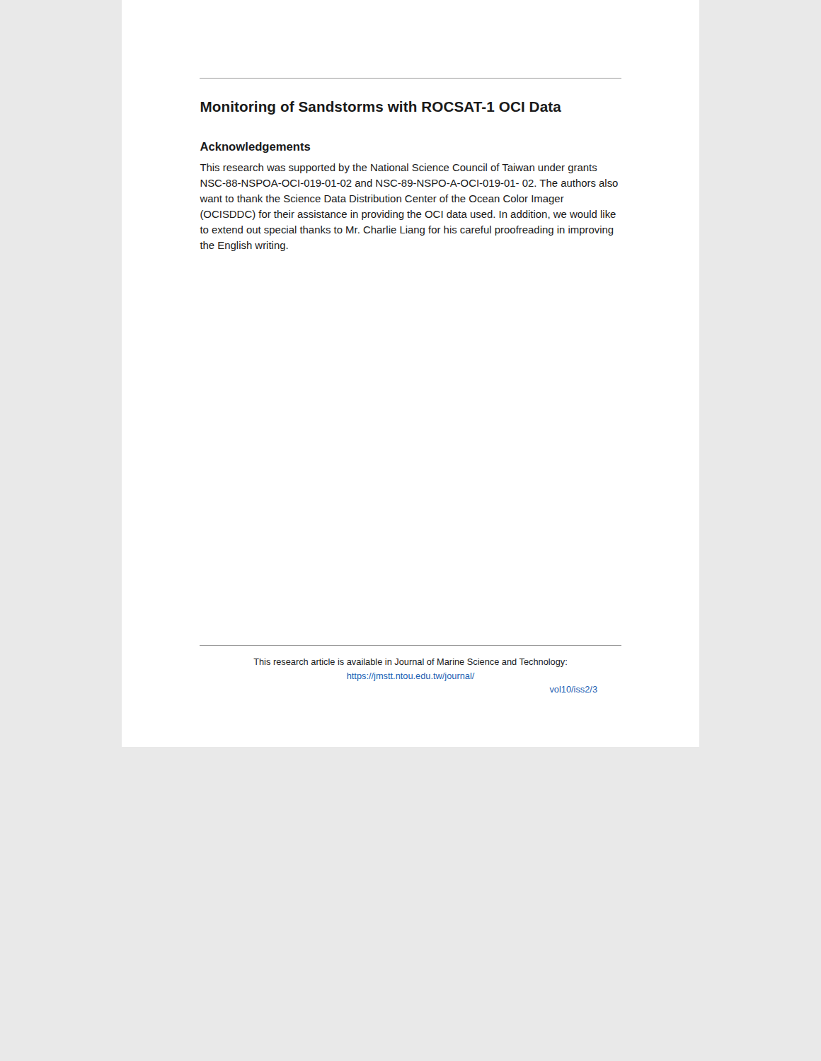Monitoring of Sandstorms with ROCSAT-1 OCI Data
Acknowledgements
This research was supported by the National Science Council of Taiwan under grants NSC-88-NSPOA-OCI-019-01-02 and NSC-89-NSPO-A-OCI-019-01- 02. The authors also want to thank the Science Data Distribution Center of the Ocean Color Imager (OCISDDC) for their assistance in providing the OCI data used. In addition, we would like to extend out special thanks to Mr. Charlie Liang for his careful proofreading in improving the English writing.
This research article is available in Journal of Marine Science and Technology: https://jmstt.ntou.edu.tw/journal/vol10/iss2/3